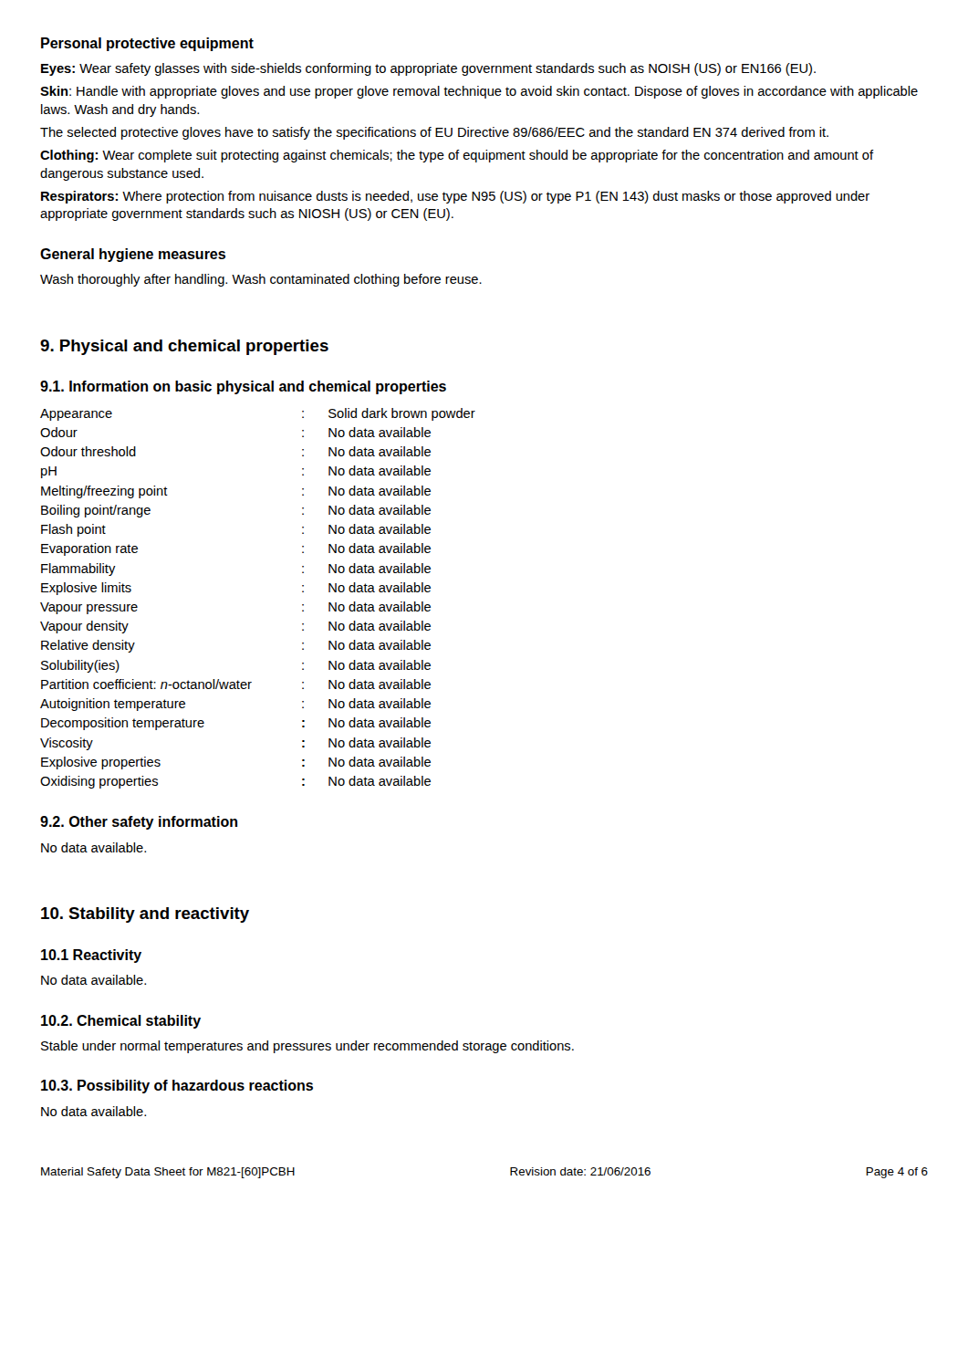Personal protective equipment
Eyes: Wear safety glasses with side-shields conforming to appropriate government standards such as NOISH (US) or EN166 (EU).
Skin: Handle with appropriate gloves and use proper glove removal technique to avoid skin contact. Dispose of gloves in accordance with applicable laws. Wash and dry hands.
The selected protective gloves have to satisfy the specifications of EU Directive 89/686/EEC and the standard EN 374 derived from it.
Clothing: Wear complete suit protecting against chemicals; the type of equipment should be appropriate for the concentration and amount of dangerous substance used.
Respirators: Where protection from nuisance dusts is needed, use type N95 (US) or type P1 (EN 143) dust masks or those approved under appropriate government standards such as NIOSH (US) or CEN (EU).
General hygiene measures
Wash thoroughly after handling. Wash contaminated clothing before reuse.
9. Physical and chemical properties
9.1. Information on basic physical and chemical properties
| Appearance | : | Solid dark brown powder |
| Odour | : | No data available |
| Odour threshold | : | No data available |
| pH | : | No data available |
| Melting/freezing point | : | No data available |
| Boiling point/range | : | No data available |
| Flash point | : | No data available |
| Evaporation rate | : | No data available |
| Flammability | : | No data available |
| Explosive limits | : | No data available |
| Vapour pressure | : | No data available |
| Vapour density | : | No data available |
| Relative density | : | No data available |
| Solubility(ies) | : | No data available |
| Partition coefficient: n -octanol/water | : | No data available |
| Autoignition temperature | : | No data available |
| Decomposition temperature | : | No data available |
| Viscosity | : | No data available |
| Explosive properties | : | No data available |
| Oxidising properties | : | No data available |
9.2. Other safety information
No data available.
10. Stability and reactivity
10.1 Reactivity
No data available.
10.2. Chemical stability
Stable under normal temperatures and pressures under recommended storage conditions.
10.3. Possibility of hazardous reactions
No data available.
Material Safety Data Sheet for M821-[60]PCBH Revision date: 21/06/2016 Page 4 of 6